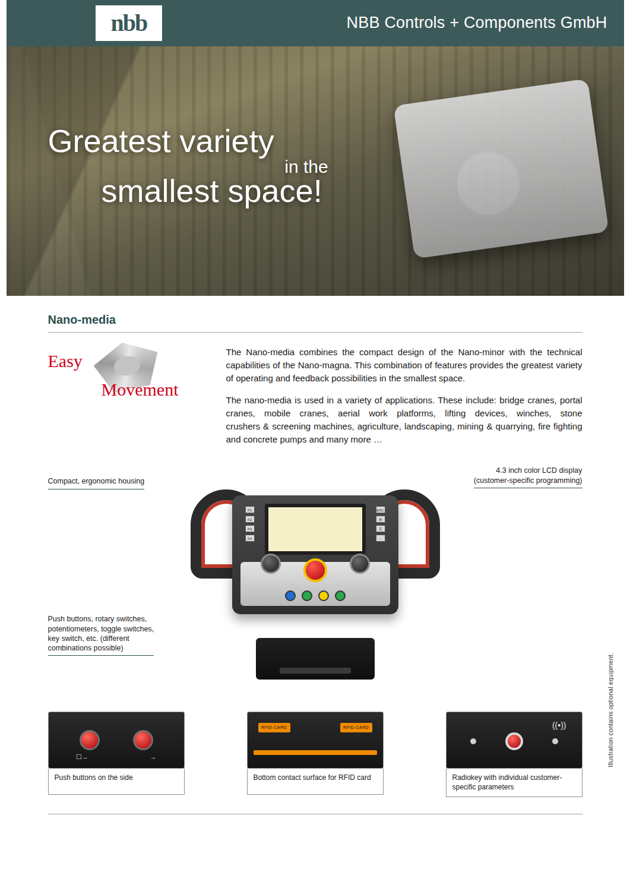nbb
NBB Controls + Components GmbH
Greatest variety in the smallest space!
Nano-media
Easy Movement
The Nano-media combines the compact design of the Nano-minor with the technical capabilities of the Nano-magna. This combination of features provides the greatest variety of operating and feedback possibilities in the smallest space.
The nano-media is used in a variety of applications. These include: bridge cranes, portal cranes, mobile cranes, aerial work platforms, lifting devices, winches, stone crushers & screening machines, agriculture, landscaping, mining & quarrying, fire fighting and concrete pumps and many more …
4.3 inch color LCD display
(customer-specific programming)
Compact, ergonomic housing
Push buttons, rotary switches,
potentiometers, toggle switches,
key switch, etc. (different
combinations possible)
F1 F2 F3 F4
ESC⚙☰←
☐→ →
Push buttons on the side
RFID-CARD RFID-CARD
Bottom contact surface for RFID card
((•))
Radiokey with individual customer-specific parameters
Illustration contains optional equipment.